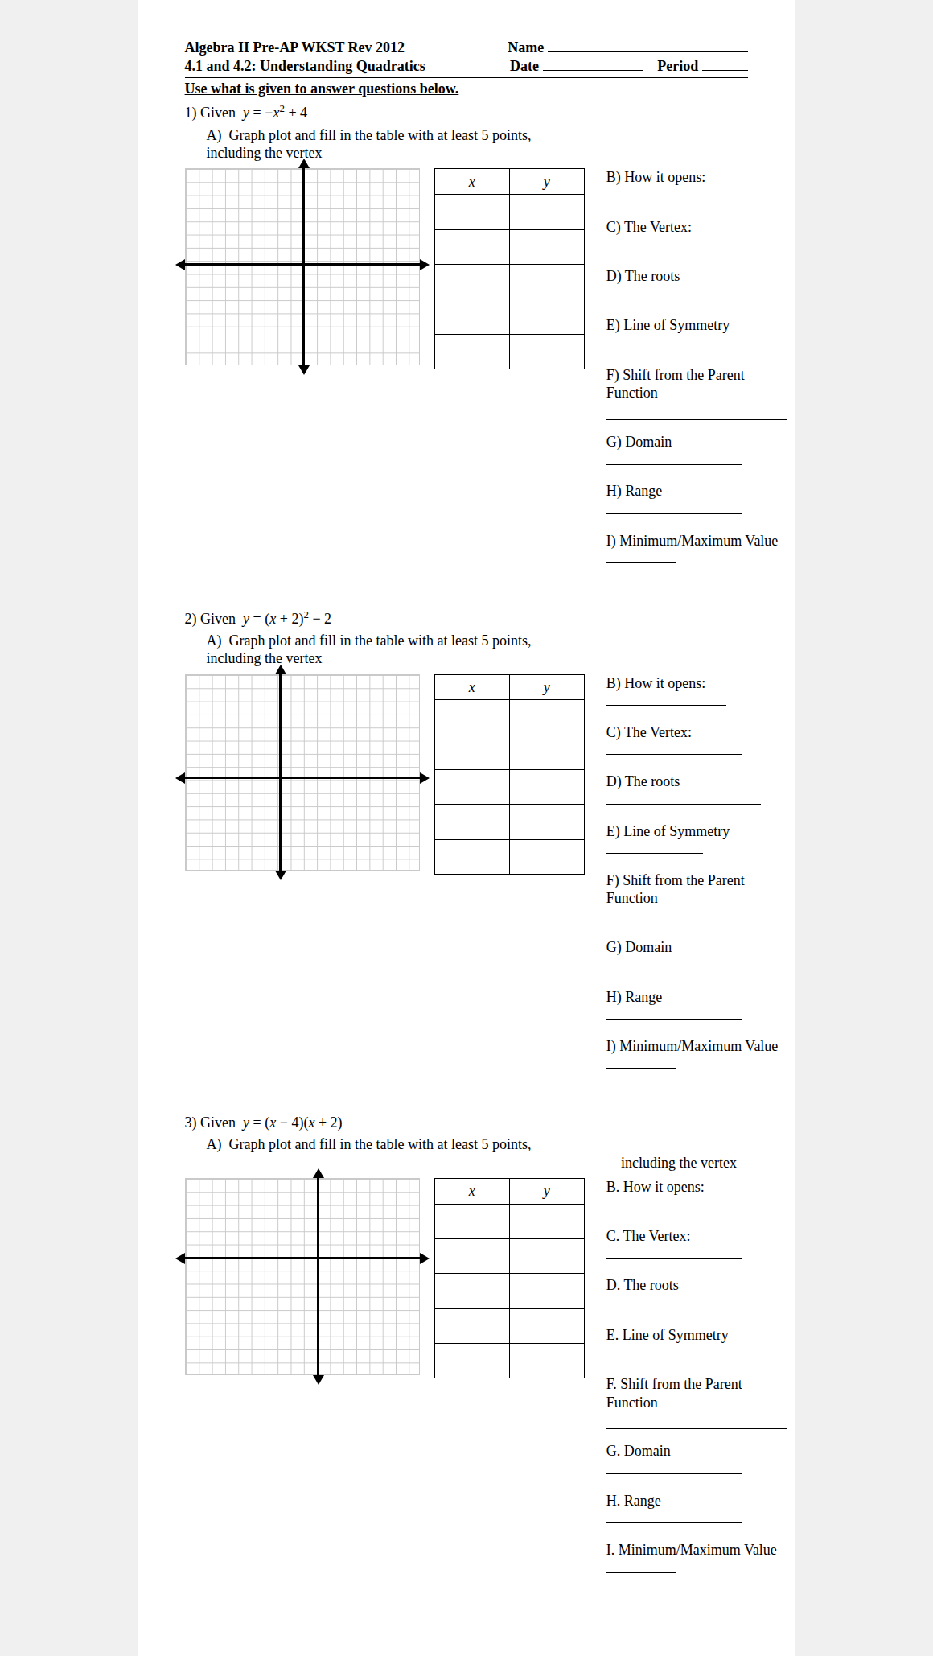Algebra II Pre-AP WKST Rev 2012 Name
4.1 and 4.2: Understanding Quadratics Date Period
Use what is given to answer questions below.
1) Given y = −x2 + 4
A) Graph plot and fill in the table with at least 5 points, including the vertex
| x | y |
| --- | --- |
B) How it opens:
C) The Vertex:
D) The roots
E) Line of Symmetry
F) Shift from the Parent Function
G) Domain
H) Range
I) Minimum/Maximum Value
2) Given y = (x + 2)2 − 2
A) Graph plot and fill in the table with at least 5 points, including the vertex
| x | y |
| --- | --- |
B) How it opens:
C) The Vertex:
D) The roots
E) Line of Symmetry
F) Shift from the Parent Function
G) Domain
H) Range
I) Minimum/Maximum Value
3) Given y = (x − 4)(x + 2)
A) Graph plot and fill in the table with at least 5 points, including the vertex
| x | y |
| --- | --- |
B. How it opens:
C. The Vertex:
D. The roots
E. Line of Symmetry
F. Shift from the Parent Function
G. Domain
H. Range
I. Minimum/Maximum Value